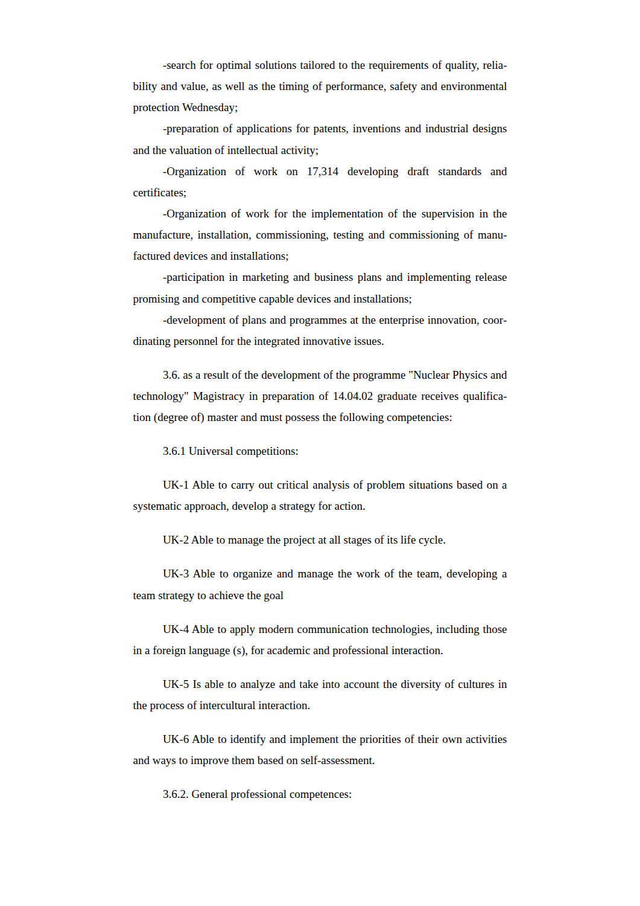-search for optimal solutions tailored to the requirements of quality, reliability and value, as well as the timing of performance, safety and environmental protection Wednesday;
-preparation of applications for patents, inventions and industrial designs and the valuation of intellectual activity;
-Organization of work on 17,314 developing draft standards and certificates;
-Organization of work for the implementation of the supervision in the manufacture, installation, commissioning, testing and commissioning of manufactured devices and installations;
-participation in marketing and business plans and implementing release promising and competitive capable devices and installations;
-development of plans and programmes at the enterprise innovation, coordinating personnel for the integrated innovative issues.
3.6. as a result of the development of the programme "Nuclear Physics and technology" Magistracy in preparation of 14.04.02 graduate receives qualification (degree of) master and must possess the following competencies:
3.6.1 Universal competitions:
UK-1 Able to carry out critical analysis of problem situations based on a systematic approach, develop a strategy for action.
UK-2 Able to manage the project at all stages of its life cycle.
UK-3 Able to organize and manage the work of the team, developing a team strategy to achieve the goal
UK-4 Able to apply modern communication technologies, including those in a foreign language (s), for academic and professional interaction.
UK-5 Is able to analyze and take into account the diversity of cultures in the process of intercultural interaction.
UK-6 Able to identify and implement the priorities of their own activities and ways to improve them based on self-assessment.
3.6.2. General professional competences: